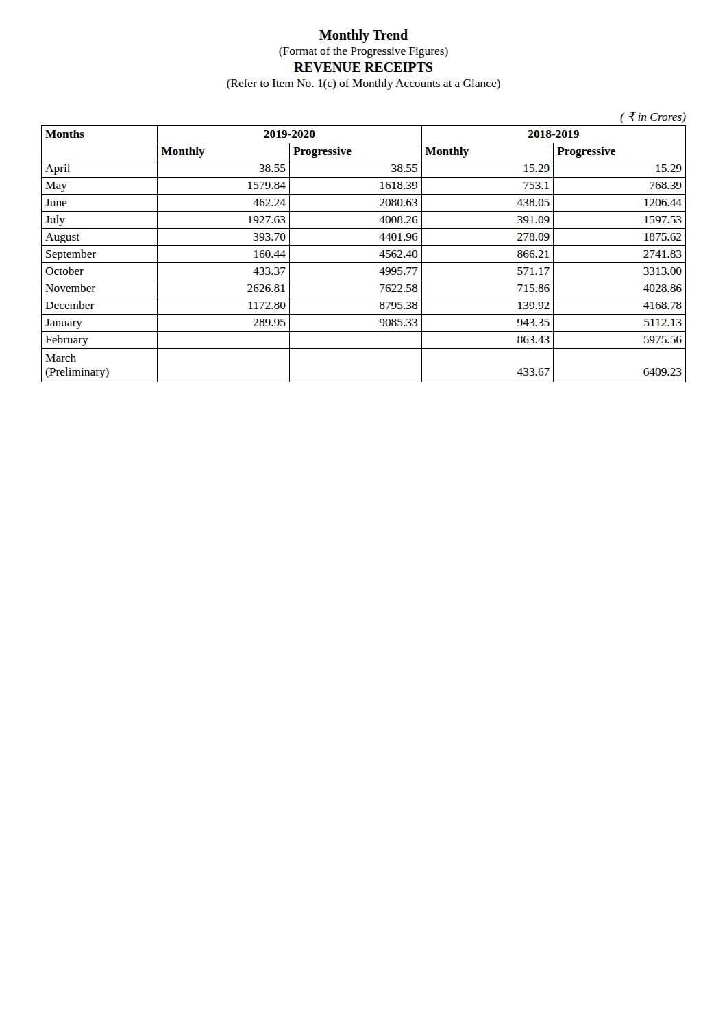Monthly Trend
(Format of the Progressive Figures)
REVENUE RECEIPTS
(Refer to Item No. 1(c) of Monthly Accounts at a Glance)
( ₹ in Crores)
| Months | 2019-2020 | 2018-2019 |
| --- | --- | --- |
| Monthly | Progressive | Monthly | Progressive |
| April | 38.55 | 38.55 | 15.29 | 15.29 |
| May | 1579.84 | 1618.39 | 753.1 | 768.39 |
| June | 462.24 | 2080.63 | 438.05 | 1206.44 |
| July | 1927.63 | 4008.26 | 391.09 | 1597.53 |
| August | 393.70 | 4401.96 | 278.09 | 1875.62 |
| September | 160.44 | 4562.40 | 866.21 | 2741.83 |
| October | 433.37 | 4995.77 | 571.17 | 3313.00 |
| November | 2626.81 | 7622.58 | 715.86 | 4028.86 |
| December | 1172.80 | 8795.38 | 139.92 | 4168.78 |
| January | 289.95 | 9085.33 | 943.35 | 5112.13 |
| February | | | 863.43 | 5975.56 |
| March (Preliminary) | | | 433.67 | 6409.23 |